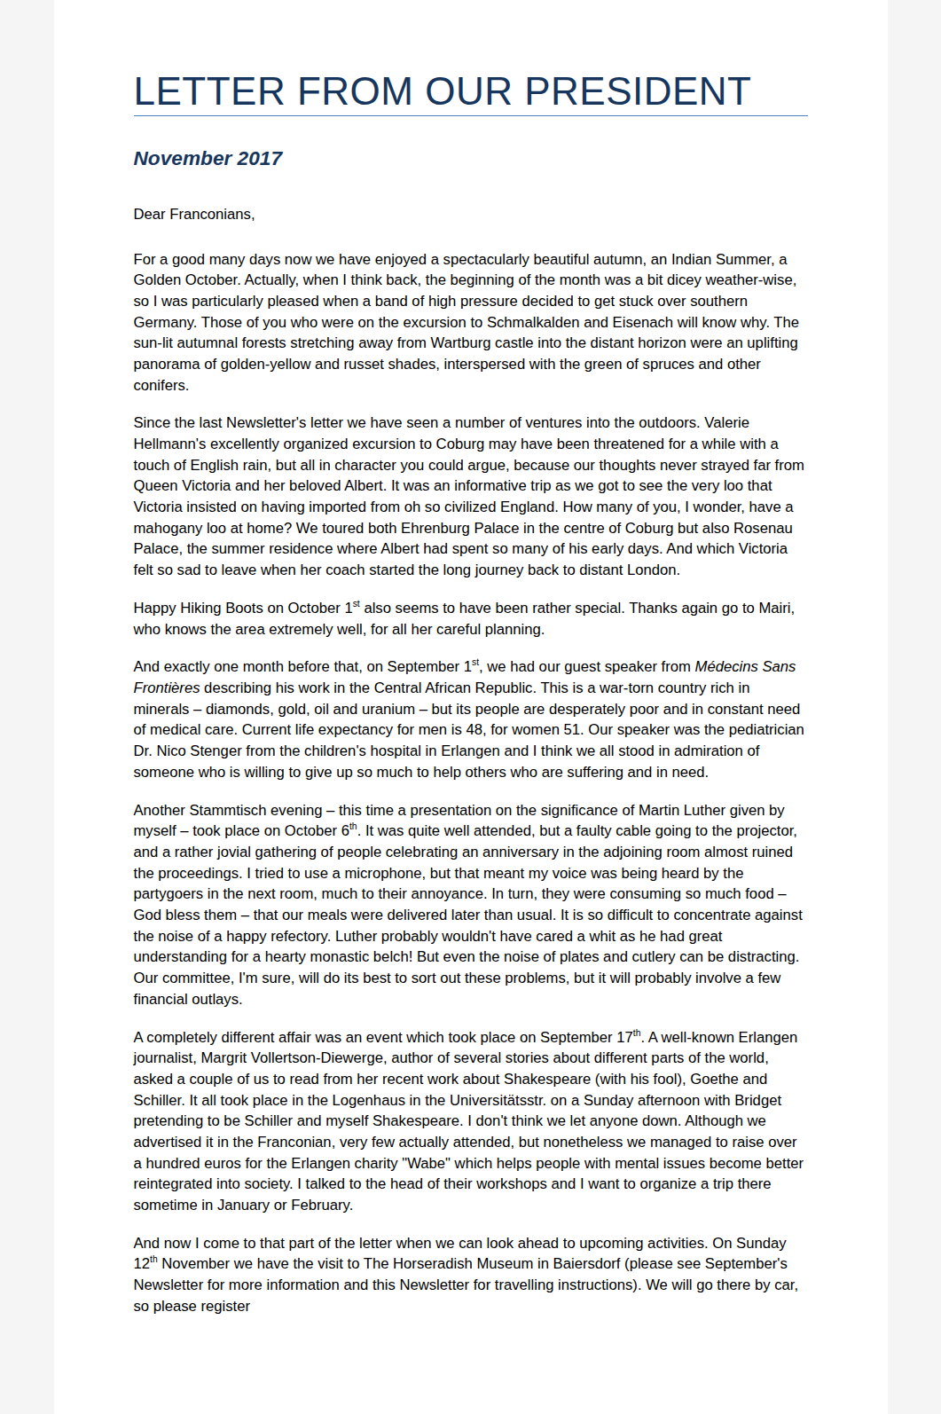LETTER FROM OUR PRESIDENT
November 2017
Dear Franconians,
For a good many days now we have enjoyed a spectacularly beautiful autumn, an Indian Summer, a Golden October. Actually, when I think back, the beginning of the month was a bit dicey weather-wise, so I was particularly pleased when a band of high pressure decided to get stuck over southern Germany. Those of you who were on the excursion to Schmalkalden and Eisenach will know why. The sun-lit autumnal forests stretching away from Wartburg castle into the distant horizon were an uplifting panorama of golden-yellow and russet shades, interspersed with the green of spruces and other conifers.
Since the last Newsletter's letter we have seen a number of ventures into the outdoors. Valerie Hellmann's excellently organized excursion to Coburg may have been threatened for a while with a touch of English rain, but all in character you could argue, because our thoughts never strayed far from Queen Victoria and her beloved Albert. It was an informative trip as we got to see the very loo that Victoria insisted on having imported from oh so civilized England. How many of you, I wonder, have a mahogany loo at home? We toured both Ehrenburg Palace in the centre of Coburg but also Rosenau Palace, the summer residence where Albert had spent so many of his early days. And which Victoria felt so sad to leave when her coach started the long journey back to distant London.
Happy Hiking Boots on October 1st also seems to have been rather special. Thanks again go to Mairi, who knows the area extremely well, for all her careful planning.
And exactly one month before that, on September 1st, we had our guest speaker from Médecins Sans Frontières describing his work in the Central African Republic. This is a war-torn country rich in minerals – diamonds, gold, oil and uranium – but its people are desperately poor and in constant need of medical care. Current life expectancy for men is 48, for women 51. Our speaker was the pediatrician Dr. Nico Stenger from the children's hospital in Erlangen and I think we all stood in admiration of someone who is willing to give up so much to help others who are suffering and in need.
Another Stammtisch evening – this time a presentation on the significance of Martin Luther given by myself – took place on October 6th. It was quite well attended, but a faulty cable going to the projector, and a rather jovial gathering of people celebrating an anniversary in the adjoining room almost ruined the proceedings. I tried to use a microphone, but that meant my voice was being heard by the partygoers in the next room, much to their annoyance. In turn, they were consuming so much food – God bless them – that our meals were delivered later than usual. It is so difficult to concentrate against the noise of a happy refectory. Luther probably wouldn't have cared a whit as he had great understanding for a hearty monastic belch! But even the noise of plates and cutlery can be distracting. Our committee, I'm sure, will do its best to sort out these problems, but it will probably involve a few financial outlays.
A completely different affair was an event which took place on September 17th. A well-known Erlangen journalist, Margrit Vollertson-Diewerge, author of several stories about different parts of the world, asked a couple of us to read from her recent work about Shakespeare (with his fool), Goethe and Schiller. It all took place in the Logenhaus in the Universitätsstr. on a Sunday afternoon with Bridget pretending to be Schiller and myself Shakespeare. I don't think we let anyone down. Although we advertised it in the Franconian, very few actually attended, but nonetheless we managed to raise over a hundred euros for the Erlangen charity "Wabe" which helps people with mental issues become better reintegrated into society. I talked to the head of their workshops and I want to organize a trip there sometime in January or February.
And now I come to that part of the letter when we can look ahead to upcoming activities. On Sunday 12th November we have the visit to The Horseradish Museum in Baiersdorf (please see September's Newsletter for more information and this Newsletter for travelling instructions). We will go there by car, so please register